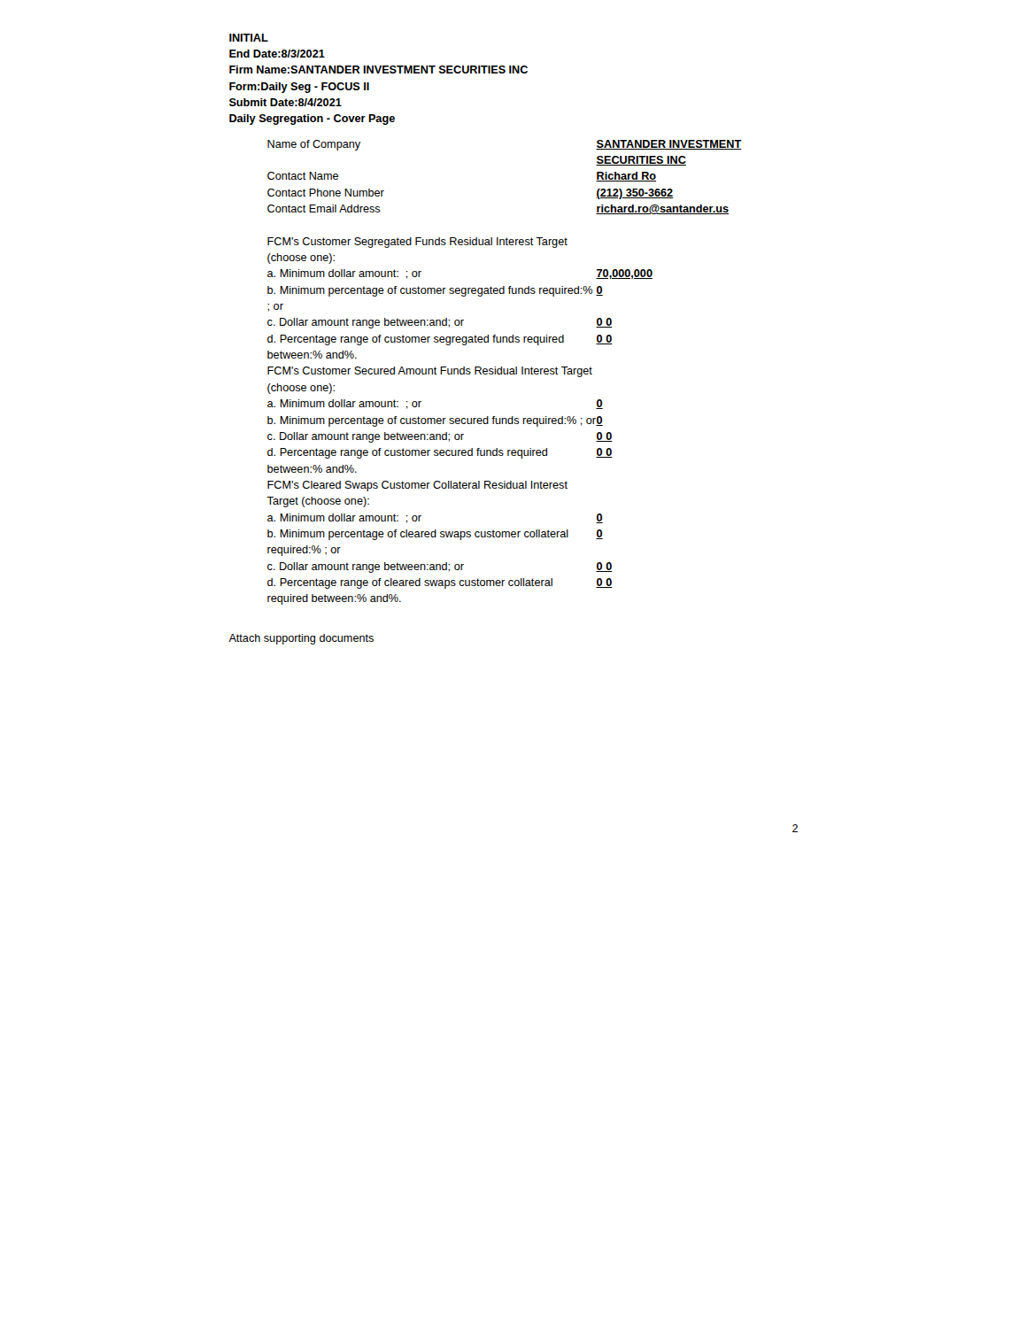INITIAL
End Date:8/3/2021
Firm Name:SANTANDER INVESTMENT SECURITIES INC
Form:Daily Seg - FOCUS II
Submit Date:8/4/2021
Daily Segregation - Cover Page
| Name of Company | SANTANDER INVESTMENT SECURITIES INC |
| Contact Name | Richard Ro |
| Contact Phone Number | (212) 350-3662 |
| Contact Email Address | richard.ro@santander.us |
| FCM's Customer Segregated Funds Residual Interest Target (choose one): | |
| a. Minimum dollar amount: ; or | 70,000,000 |
| b. Minimum percentage of customer segregated funds required:% ; or | 0 |
| c. Dollar amount range between:and; or | 0 0 |
| d. Percentage range of customer segregated funds required between:% and%. | 0 0 |
| FCM's Customer Secured Amount Funds Residual Interest Target (choose one): | |
| a. Minimum dollar amount: ; or | 0 |
| b. Minimum percentage of customer secured funds required:% ; or | 0 |
| c. Dollar amount range between:and; or | 0 0 |
| d. Percentage range of customer secured funds required between:% and%. | 0 0 |
| FCM's Cleared Swaps Customer Collateral Residual Interest Target (choose one): | |
| a. Minimum dollar amount: ; or | 0 |
| b. Minimum percentage of cleared swaps customer collateral required:% ; or | 0 |
| c. Dollar amount range between:and; or | 0 0 |
| d. Percentage range of cleared swaps customer collateral required between:% and%. | 0 0 |
Attach supporting documents
2